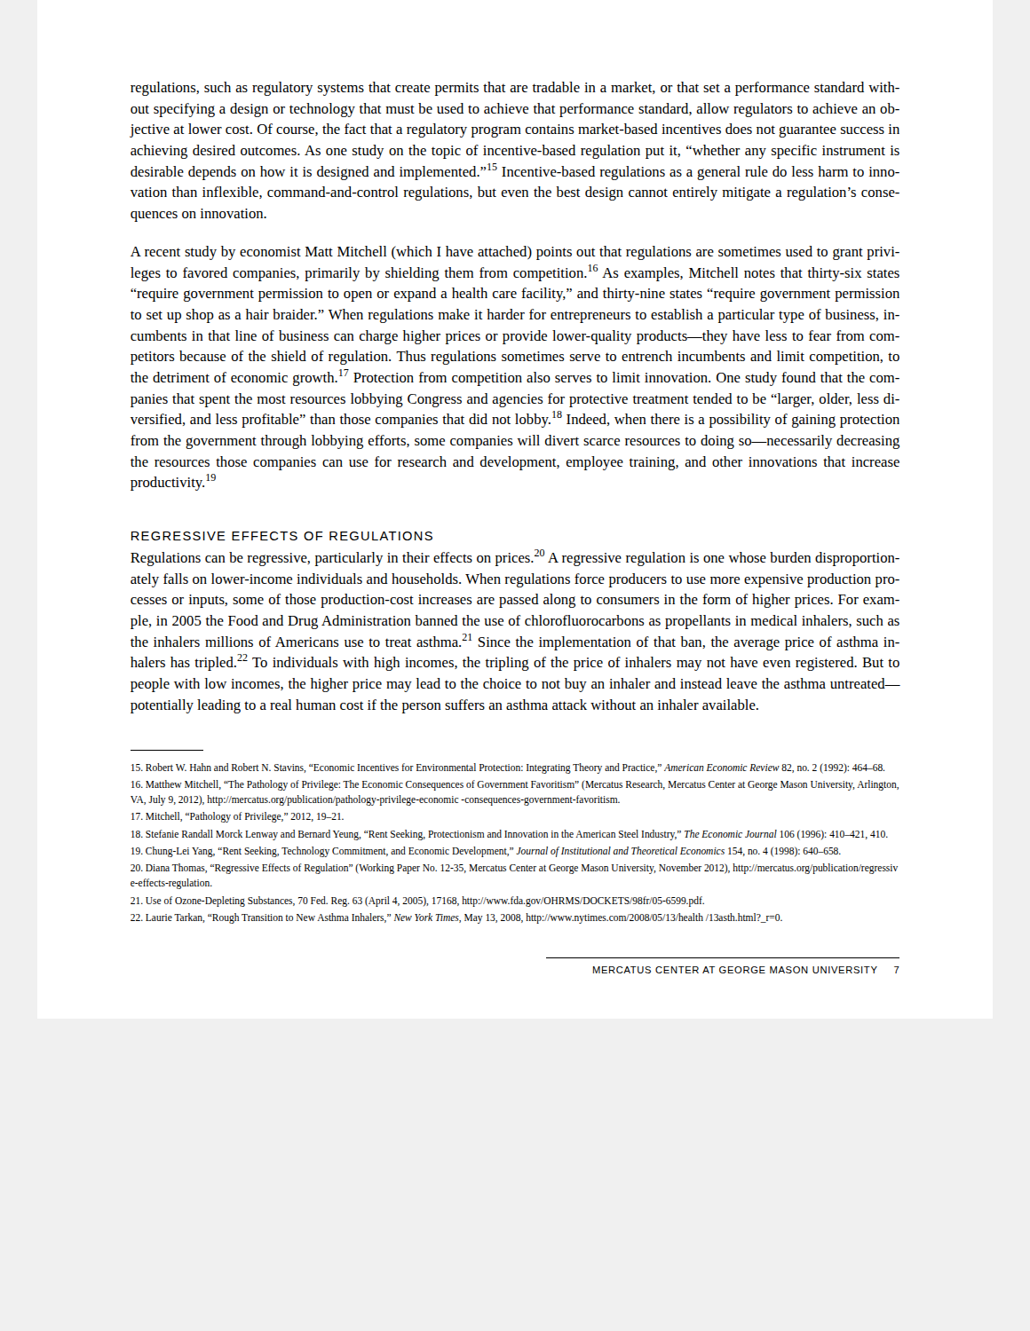regulations, such as regulatory systems that create permits that are tradable in a market, or that set a performance standard without specifying a design or technology that must be used to achieve that performance standard, allow regulators to achieve an objective at lower cost. Of course, the fact that a regulatory program contains market-based incentives does not guarantee success in achieving desired outcomes. As one study on the topic of incentive-based regulation put it, “whether any specific instrument is desirable depends on how it is designed and implemented.”15 Incentive-based regulations as a general rule do less harm to innovation than inflexible, command-and-control regulations, but even the best design cannot entirely mitigate a regulation’s consequences on innovation.
A recent study by economist Matt Mitchell (which I have attached) points out that regulations are sometimes used to grant privileges to favored companies, primarily by shielding them from competition.16 As examples, Mitchell notes that thirty-six states “require government permission to open or expand a health care facility,” and thirty-nine states “require government permission to set up shop as a hair braider.” When regulations make it harder for entrepreneurs to establish a particular type of business, incumbents in that line of business can charge higher prices or provide lower-quality products—they have less to fear from competitors because of the shield of regulation. Thus regulations sometimes serve to entrench incumbents and limit competition, to the detriment of economic growth.17 Protection from competition also serves to limit innovation. One study found that the companies that spent the most resources lobbying Congress and agencies for protective treatment tended to be “larger, older, less diversified, and less profitable” than those companies that did not lobby.18 Indeed, when there is a possibility of gaining protection from the government through lobbying efforts, some companies will divert scarce resources to doing so—necessarily decreasing the resources those companies can use for research and development, employee training, and other innovations that increase productivity.19
Regressive Effects of Regulations
Regulations can be regressive, particularly in their effects on prices.20 A regressive regulation is one whose burden disproportionately falls on lower-income individuals and households. When regulations force producers to use more expensive production processes or inputs, some of those production-cost increases are passed along to consumers in the form of higher prices. For example, in 2005 the Food and Drug Administration banned the use of chlorofluorocarbons as propellants in medical inhalers, such as the inhalers millions of Americans use to treat asthma.21 Since the implementation of that ban, the average price of asthma inhalers has tripled.22 To individuals with high incomes, the tripling of the price of inhalers may not have even registered. But to people with low incomes, the higher price may lead to the choice to not buy an inhaler and instead leave the asthma untreated—potentially leading to a real human cost if the person suffers an asthma attack without an inhaler available.
15. Robert W. Hahn and Robert N. Stavins, “Economic Incentives for Environmental Protection: Integrating Theory and Practice,” American Economic Review 82, no. 2 (1992): 464–68.
16. Matthew Mitchell, “The Pathology of Privilege: The Economic Consequences of Government Favoritism” (Mercatus Research, Mercatus Center at George Mason University, Arlington, VA, July 9, 2012), http://mercatus.org/publication/pathology-privilege-economic -consequences-government-favoritism.
17. Mitchell, “Pathology of Privilege,” 2012, 19–21.
18. Stefanie Randall Morck Lenway and Bernard Yeung, “Rent Seeking, Protectionism and Innovation in the American Steel Industry,” The Economic Journal 106 (1996): 410–421, 410.
19. Chung-Lei Yang, “Rent Seeking, Technology Commitment, and Economic Development,” Journal of Institutional and Theoretical Economics 154, no. 4 (1998): 640–658.
20. Diana Thomas, “Regressive Effects of Regulation” (Working Paper No. 12-35, Mercatus Center at George Mason University, November 2012), http://mercatus.org/publication/regressive-effects-regulation.
21. Use of Ozone-Depleting Substances, 70 Fed. Reg. 63 (April 4, 2005), 17168, http://www.fda.gov/OHRMS/DOCKETS/98fr/05-6599.pdf.
22. Laurie Tarkan, “Rough Transition to New Asthma Inhalers,” New York Times, May 13, 2008, http://www.nytimes.com/2008/05/13/health /13asth.html?_r=0.
Mercatus Center at George Mason University7